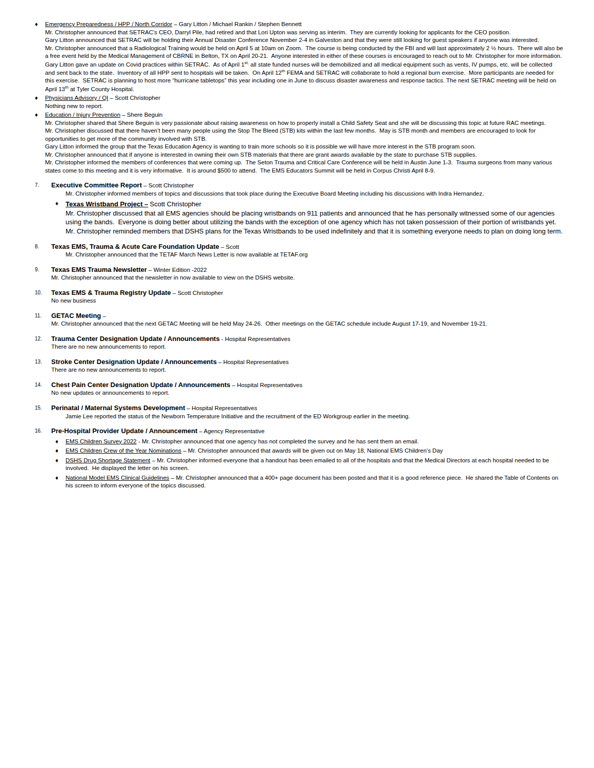Emergency Preparedness / HPP / North Corridor – Gary Litton / Michael Rankin / Stephen Bennett
Mr. Christopher announced that SETRAC’s CEO, Darryl Pile, had retired and that Lori Upton was serving as interim. They are currently looking for applicants for the CEO position.
Gary Litton announced that SETRAC will be holding their Annual Disaster Conference November 2-4 in Galveston and that they were still looking for guest speakers if anyone was interested.
Mr. Christopher announced that a Radiological Training would be held on April 5 at 10am on Zoom. The course is being conducted by the FBI and will last approximately 2 ½ hours. There will also be a free event held by the Medical Management of CBRNE in Belton, TX on April 20-21. Anyone interested in either of these courses is encouraged to reach out to Mr. Christopher for more information.
Gary Litton gave an update on Covid practices within SETRAC. As of April 1st, all state funded nurses will be demobilized and all medical equipment such as vents, IV pumps, etc. will be collected and sent back to the state. Inventory of all HPP sent to hospitals will be taken. On April 12th FEMA and SETRAC will collaborate to hold a regional burn exercise. More participants are needed for this exercise. SETRAC is planning to host more “hurricane tabletops” this year including one in June to discuss disaster awareness and response tactics. The next SETRAC meeting will be held on April 13th at Tyler County Hospital.
Physicians Advisory / QI – Scott Christopher
Nothing new to report.
Education / Injury Prevention – Shere Beguin
Mr. Christopher shared that Shere Beguin is very passionate about raising awareness on how to properly install a Child Safety Seat and she will be discussing this topic at future RAC meetings.
Mr. Christopher discussed that there haven’t been many people using the Stop The Bleed (STB) kits within the last few months. May is STB month and members are encouraged to look for opportunities to get more of the community involved with STB.
Gary Litton informed the group that the Texas Education Agency is wanting to train more schools so it is possible we will have more interest in the STB program soon.
Mr. Christopher announced that if anyone is interested in owning their own STB materials that there are grant awards available by the state to purchase STB supplies.
Mr. Christopher informed the members of conferences that were coming up. The Seton Trauma and Critical Care Conference will be held in Austin June 1-3. Trauma surgeons from many various states come to this meeting and it is very informative. It is around $500 to attend. The EMS Educators Summit will be held in Corpus Christi April 8-9.
Executive Committee Report – Scott Christopher
Mr. Christopher informed members of topics and discussions that took place during the Executive Board Meeting including his discussions with Indra Hernandez.
Texas Wristband Project – Scott Christopher
Mr. Christopher discussed that all EMS agencies should be placing wristbands on 911 patients and announced that he has personally witnessed some of our agencies using the bands. Everyone is doing better about utilizing the bands with the exception of one agency which has not taken possession of their portion of wristbands yet. Mr. Christopher reminded members that DSHS plans for the Texas Wristbands to be used indefinitely and that it is something everyone needs to plan on doing long term.
Texas EMS, Trauma & Acute Care Foundation Update – Scott
Mr. Christopher announced that the TETAF March News Letter is now available at TETAF.org
Texas EMS Trauma Newsletter – Winter Edition -2022
Mr. Christopher announced that the newsletter in now available to view on the DSHS website.
Texas EMS & Trauma Registry Update – Scott Christopher
No new business
GETAC Meeting –
Mr. Christopher announced that the next GETAC Meeting will be held May 24-26. Other meetings on the GETAC schedule include August 17-19, and November 19-21.
Trauma Center Designation Update / Announcements - Hospital Representatives
There are no new announcements to report.
Stroke Center Designation Update / Announcements – Hospital Representatives
There are no new announcements to report.
Chest Pain Center Designation Update / Announcements – Hospital Representatives
No new updates or announcements to report.
Perinatal / Maternal Systems Development – Hospital Representatives
Jamie Lee reported the status of the Newborn Temperature Initiative and the recruitment of the ED Workgroup earlier in the meeting.
Pre-Hospital Provider Update / Announcement – Agency Representative
EMS Children Survey 2022 - Mr. Christopher announced that one agency has not completed the survey and he has sent them an email.
EMS Children Crew of the Year Nominations – Mr. Christopher announced that awards will be given out on May 18, National EMS Children’s Day
DSHS Drug Shortage Statement – Mr. Christopher informed everyone that a handout has been emailed to all of the hospitals and that the Medical Directors at each hospital needed to be involved. He displayed the letter on his screen.
National Model EMS Clinical Guidelines – Mr. Christopher announced that a 400+ page document has been posted and that it is a good reference piece. He shared the Table of Contents on his screen to inform everyone of the topics discussed.